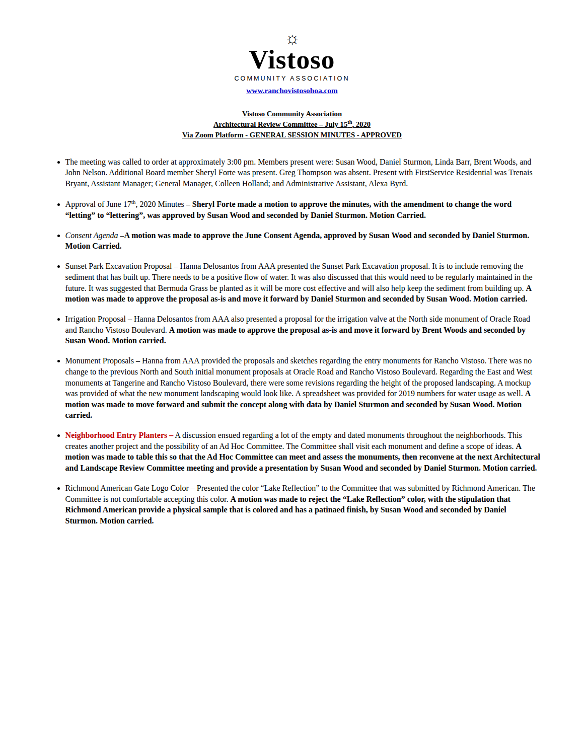☼
Vistoso
COMMUNITY ASSOCIATION
www.ranchovistosohoa.com
Vistoso Community Association
Architectural Review Committee – July 15th, 2020
Via Zoom Platform - GENERAL SESSION MINUTES - APPROVED
The meeting was called to order at approximately 3:00 pm. Members present were: Susan Wood, Daniel Sturmon, Linda Barr, Brent Woods, and John Nelson. Additional Board member Sheryl Forte was present. Greg Thompson was absent. Present with FirstService Residential was Trenais Bryant, Assistant Manager; General Manager, Colleen Holland; and Administrative Assistant, Alexa Byrd.
Approval of June 17th, 2020 Minutes – Sheryl Forte made a motion to approve the minutes, with the amendment to change the word “letting” to “lettering”, was approved by Susan Wood and seconded by Daniel Sturmon. Motion Carried.
Consent Agenda –A motion was made to approve the June Consent Agenda, approved by Susan Wood and seconded by Daniel Sturmon. Motion Carried.
Sunset Park Excavation Proposal – Hanna Delosantos from AAA presented the Sunset Park Excavation proposal. It is to include removing the sediment that has built up. There needs to be a positive flow of water. It was also discussed that this would need to be regularly maintained in the future. It was suggested that Bermuda Grass be planted as it will be more cost effective and will also help keep the sediment from building up. A motion was made to approve the proposal as-is and move it forward by Daniel Sturmon and seconded by Susan Wood. Motion carried.
Irrigation Proposal – Hanna Delosantos from AAA also presented a proposal for the irrigation valve at the North side monument of Oracle Road and Rancho Vistoso Boulevard. A motion was made to approve the proposal as-is and move it forward by Brent Woods and seconded by Susan Wood. Motion carried.
Monument Proposals – Hanna from AAA provided the proposals and sketches regarding the entry monuments for Rancho Vistoso. There was no change to the previous North and South initial monument proposals at Oracle Road and Rancho Vistoso Boulevard. Regarding the East and West monuments at Tangerine and Rancho Vistoso Boulevard, there were some revisions regarding the height of the proposed landscaping. A mockup was provided of what the new monument landscaping would look like. A spreadsheet was provided for 2019 numbers for water usage as well. A motion was made to move forward and submit the concept along with data by Daniel Sturmon and seconded by Susan Wood. Motion carried.
Neighborhood Entry Planters – A discussion ensued regarding a lot of the empty and dated monuments throughout the neighborhoods. This creates another project and the possibility of an Ad Hoc Committee. The Committee shall visit each monument and define a scope of ideas. A motion was made to table this so that the Ad Hoc Committee can meet and assess the monuments, then reconvene at the next Architectural and Landscape Review Committee meeting and provide a presentation by Susan Wood and seconded by Daniel Sturmon. Motion carried.
Richmond American Gate Logo Color – Presented the color “Lake Reflection” to the Committee that was submitted by Richmond American. The Committee is not comfortable accepting this color. A motion was made to reject the “Lake Reflection” color, with the stipulation that Richmond American provide a physical sample that is colored and has a patinaed finish, by Susan Wood and seconded by Daniel Sturmon. Motion carried.